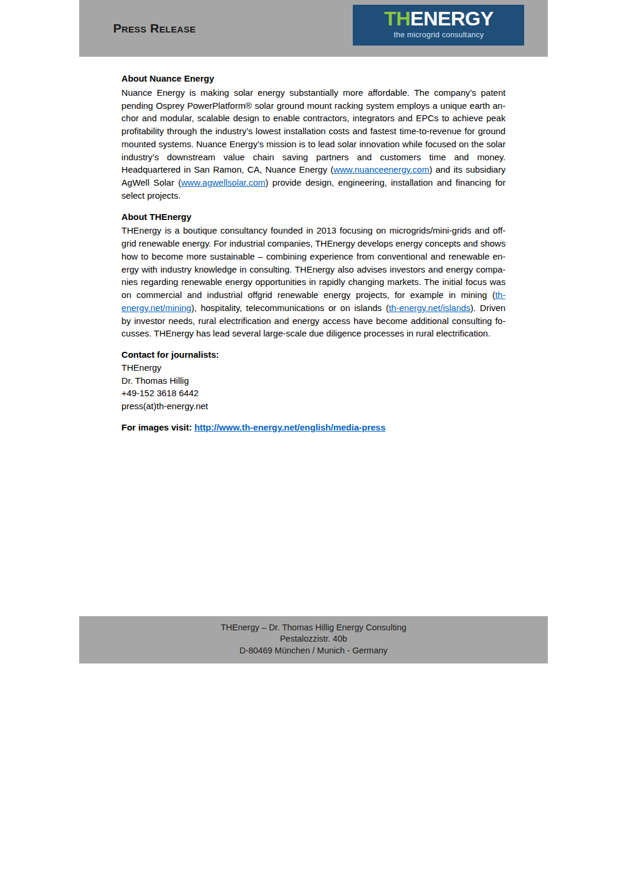Press Release
THENERGY
the microgrid consultancy
About Nuance Energy
Nuance Energy is making solar energy substantially more affordable. The company’s patent pending Osprey PowerPlatform® solar ground mount racking system employs a unique earth anchor and modular, scalable design to enable contractors, integrators and EPCs to achieve peak profitability through the industry’s lowest installation costs and fastest time-to-revenue for ground mounted systems. Nuance Energy’s mission is to lead solar innovation while focused on the solar industry’s downstream value chain saving partners and customers time and money. Headquartered in San Ramon, CA, Nuance Energy (www.nuanceenergy.com) and its subsidiary AgWell Solar (www.agwellsolar.com) provide design, engineering, installation and financing for select projects.
About THEnergy
THEnergy is a boutique consultancy founded in 2013 focusing on microgrids/mini-grids and offgrid renewable energy. For industrial companies, THEnergy develops energy concepts and shows how to become more sustainable – combining experience from conventional and renewable energy with industry knowledge in consulting. THEnergy also advises investors and energy companies regarding renewable energy opportunities in rapidly changing markets. The initial focus was on commercial and industrial offgrid renewable energy projects, for example in mining (th-energy.net/mining), hospitality, telecommunications or on islands (th-energy.net/islands). Driven by investor needs, rural electrification and energy access have become additional consulting focusses. THEnergy has lead several large-scale due diligence processes in rural electrification.
Contact for journalists:
THEnergy
Dr. Thomas Hillig
+49-152 3618 6442
press(at)th-energy.net
For images visit: http://www.th-energy.net/english/media-press
THEnergy – Dr. Thomas Hillig Energy Consulting
Pestalozzistr. 40b
D-80469 München / Munich - Germany